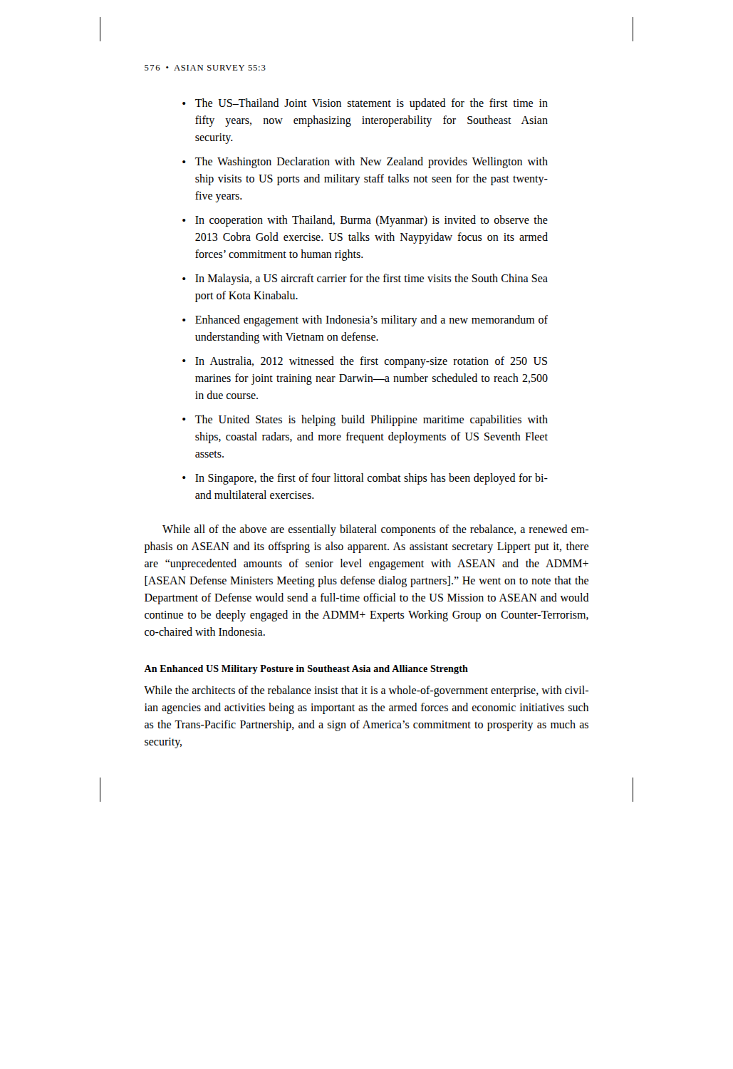576•ASIAN SURVEY 55:3
The US–Thailand Joint Vision statement is updated for the first time in fifty years, now emphasizing interoperability for Southeast Asian security.
The Washington Declaration with New Zealand provides Wellington with ship visits to US ports and military staff talks not seen for the past twenty-five years.
In cooperation with Thailand, Burma (Myanmar) is invited to observe the 2013 Cobra Gold exercise. US talks with Naypyidaw focus on its armed forces’ commitment to human rights.
In Malaysia, a US aircraft carrier for the first time visits the South China Sea port of Kota Kinabalu.
Enhanced engagement with Indonesia’s military and a new memorandum of understanding with Vietnam on defense.
In Australia, 2012 witnessed the first company-size rotation of 250 US marines for joint training near Darwin—a number scheduled to reach 2,500 in due course.
The United States is helping build Philippine maritime capabilities with ships, coastal radars, and more frequent deployments of US Seventh Fleet assets.
In Singapore, the first of four littoral combat ships has been deployed for bi- and multilateral exercises.
While all of the above are essentially bilateral components of the rebalance, a renewed emphasis on ASEAN and its offspring is also apparent. As assistant secretary Lippert put it, there are “unprecedented amounts of senior level engagement with ASEAN and the ADMM+ [ASEAN Defense Ministers Meeting plus defense dialog partners].” He went on to note that the Department of Defense would send a full-time official to the US Mission to ASEAN and would continue to be deeply engaged in the ADMM+ Experts Working Group on Counter-Terrorism, co-chaired with Indonesia.
An Enhanced US Military Posture in Southeast Asia and Alliance Strength
While the architects of the rebalance insist that it is a whole-of-government enterprise, with civilian agencies and activities being as important as the armed forces and economic initiatives such as the Trans-Pacific Partnership, and a sign of America’s commitment to prosperity as much as security,